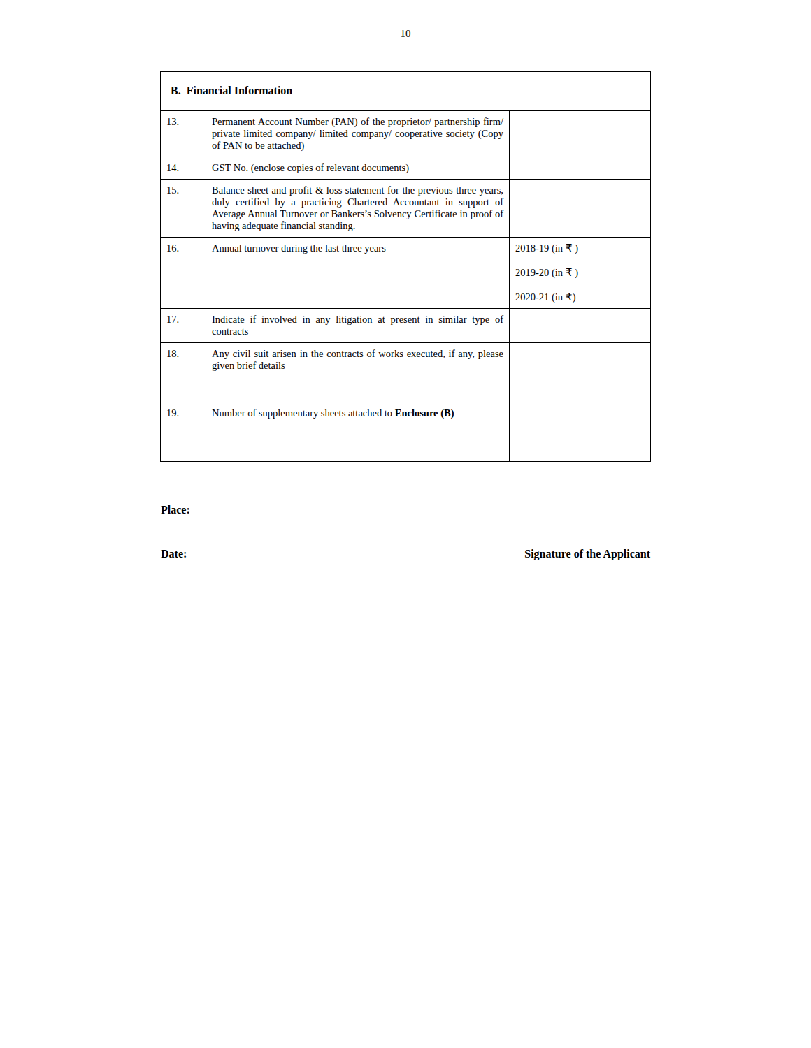10
B. Financial Information
| 13. | Permanent Account Number (PAN) of the proprietor/ partnership firm/ private limited company/ limited company/ cooperative society (Copy of PAN to be attached) | |
| 14. | GST No. (enclose copies of relevant documents) | |
| 15. | Balance sheet and profit & loss statement for the previous three years, duly certified by a practicing Chartered Accountant in support of Average Annual Turnover or Bankers’s Solvency Certificate in proof of having adequate financial standing. | |
| 16. | Annual turnover during the last three years | 2018-19 (in ₹ ) 2019-20 (in ₹ ) 2020-21 (in ₹) |
| 17. | Indicate if involved in any litigation at present in similar type of contracts | |
| 18. | Any civil suit arisen in the contracts of works executed, if any, please given brief details | |
| 19. | Number of supplementary sheets attached to Enclosure (B) | |
Place:
Date: Signature of the Applicant